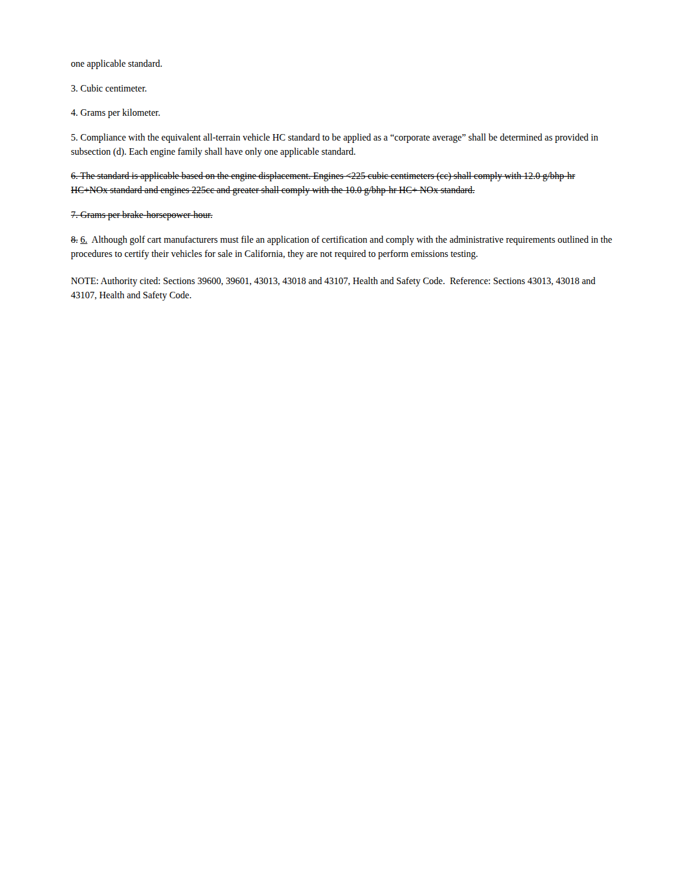one applicable standard.
3. Cubic centimeter.
4. Grams per kilometer.
5. Compliance with the equivalent all-terrain vehicle HC standard to be applied as a “corporate average” shall be determined as provided in subsection (d). Each engine family shall have only one applicable standard.
6. The standard is applicable based on the engine displacement. Engines <225 cubic centimeters (cc) shall comply with 12.0 g/bhp-hr HC+NOx standard and engines 225cc and greater shall comply with the 10.0 g/bhp-hr HC+ NOx standard.
7. Grams per brake-horsepower-hour.
8. 6. Although golf cart manufacturers must file an application of certification and comply with the administrative requirements outlined in the procedures to certify their vehicles for sale in California, they are not required to perform emissions testing.
NOTE: Authority cited: Sections 39600, 39601, 43013, 43018 and 43107, Health and Safety Code. Reference: Sections 43013, 43018 and 43107, Health and Safety Code.